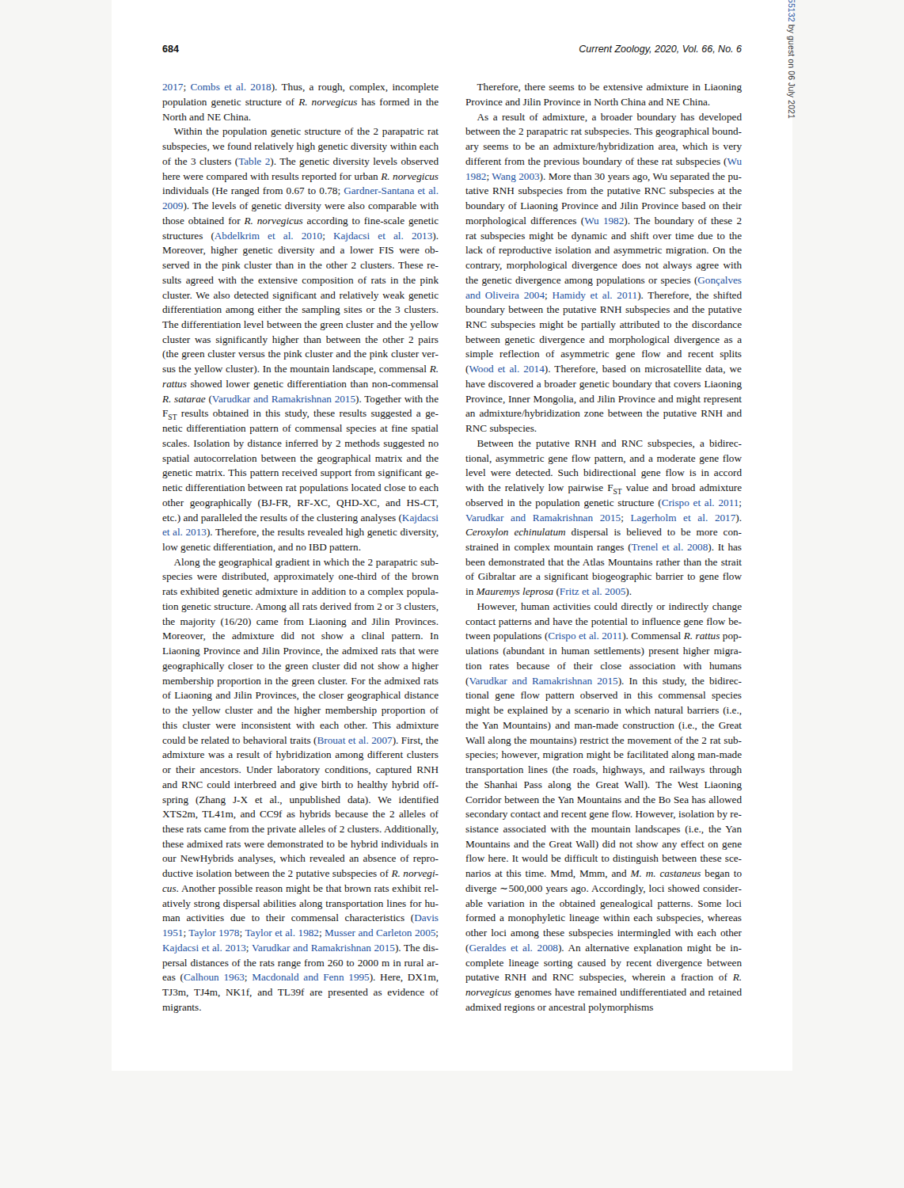684 Current Zoology, 2020, Vol. 66, No. 6
Downloaded from https://academic.oup.com/cz/article/66/6/677/5855132 by guest on 06 July 2021
2017; Combs et al. 2018). Thus, a rough, complex, incomplete population genetic structure of R. norvegicus has formed in the North and NE China.
Within the population genetic structure of the 2 parapatric rat subspecies, we found relatively high genetic diversity within each of the 3 clusters (Table 2). The genetic diversity levels observed here were compared with results reported for urban R. norvegicus individuals (He ranged from 0.67 to 0.78; Gardner-Santana et al. 2009). The levels of genetic diversity were also comparable with those obtained for R. norvegicus according to fine-scale genetic structures (Abdelkrim et al. 2010; Kajdacsi et al. 2013). Moreover, higher genetic diversity and a lower FIS were observed in the pink cluster than in the other 2 clusters. These results agreed with the extensive composition of rats in the pink cluster. We also detected significant and relatively weak genetic differentiation among either the sampling sites or the 3 clusters. The differentiation level between the green cluster and the yellow cluster was significantly higher than between the other 2 pairs (the green cluster versus the pink cluster and the pink cluster versus the yellow cluster). In the mountain landscape, commensal R. rattus showed lower genetic differentiation than non-commensal R. satarae (Varudkar and Ramakrishnan 2015). Together with the FST results obtained in this study, these results suggested a genetic differentiation pattern of commensal species at fine spatial scales. Isolation by distance inferred by 2 methods suggested no spatial autocorrelation between the geographical matrix and the genetic matrix. This pattern received support from significant genetic differentiation between rat populations located close to each other geographically (BJ-FR, RF-XC, QHD-XC, and HS-CT, etc.) and paralleled the results of the clustering analyses (Kajdacsi et al. 2013). Therefore, the results revealed high genetic diversity, low genetic differentiation, and no IBD pattern.
Along the geographical gradient in which the 2 parapatric subspecies were distributed, approximately one-third of the brown rats exhibited genetic admixture in addition to a complex population genetic structure. Among all rats derived from 2 or 3 clusters, the majority (16/20) came from Liaoning and Jilin Provinces. Moreover, the admixture did not show a clinal pattern. In Liaoning Province and Jilin Province, the admixed rats that were geographically closer to the green cluster did not show a higher membership proportion in the green cluster. For the admixed rats of Liaoning and Jilin Provinces, the closer geographical distance to the yellow cluster and the higher membership proportion of this cluster were inconsistent with each other. This admixture could be related to behavioral traits (Brouat et al. 2007). First, the admixture was a result of hybridization among different clusters or their ancestors. Under laboratory conditions, captured RNH and RNC could interbreed and give birth to healthy hybrid offspring (Zhang J-X et al., unpublished data). We identified XTS2m, TL41m, and CC9f as hybrids because the 2 alleles of these rats came from the private alleles of 2 clusters. Additionally, these admixed rats were demonstrated to be hybrid individuals in our NewHybrids analyses, which revealed an absence of reproductive isolation between the 2 putative subspecies of R. norvegicus. Another possible reason might be that brown rats exhibit relatively strong dispersal abilities along transportation lines for human activities due to their commensal characteristics (Davis 1951; Taylor 1978; Taylor et al. 1982; Musser and Carleton 2005; Kajdacsi et al. 2013; Varudkar and Ramakrishnan 2015). The dispersal distances of the rats range from 260 to 2000 m in rural areas (Calhoun 1963; Macdonald and Fenn 1995). Here, DX1m, TJ3m, TJ4m, NK1f, and TL39f are presented as evidence of migrants.
Therefore, there seems to be extensive admixture in Liaoning Province and Jilin Province in North China and NE China.
As a result of admixture, a broader boundary has developed between the 2 parapatric rat subspecies. This geographical boundary seems to be an admixture/hybridization area, which is very different from the previous boundary of these rat subspecies (Wu 1982; Wang 2003). More than 30 years ago, Wu separated the putative RNH subspecies from the putative RNC subspecies at the boundary of Liaoning Province and Jilin Province based on their morphological differences (Wu 1982). The boundary of these 2 rat subspecies might be dynamic and shift over time due to the lack of reproductive isolation and asymmetric migration. On the contrary, morphological divergence does not always agree with the genetic divergence among populations or species (Gonçalves and Oliveira 2004; Hamidy et al. 2011). Therefore, the shifted boundary between the putative RNH subspecies and the putative RNC subspecies might be partially attributed to the discordance between genetic divergence and morphological divergence as a simple reflection of asymmetric gene flow and recent splits (Wood et al. 2014). Therefore, based on microsatellite data, we have discovered a broader genetic boundary that covers Liaoning Province, Inner Mongolia, and Jilin Province and might represent an admixture/hybridization zone between the putative RNH and RNC subspecies.
Between the putative RNH and RNC subspecies, a bidirectional, asymmetric gene flow pattern, and a moderate gene flow level were detected. Such bidirectional gene flow is in accord with the relatively low pairwise FST value and broad admixture observed in the population genetic structure (Crispo et al. 2011; Varudkar and Ramakrishnan 2015; Lagerholm et al. 2017). Ceroxylon echinulatum dispersal is believed to be more constrained in complex mountain ranges (Trenel et al. 2008). It has been demonstrated that the Atlas Mountains rather than the strait of Gibraltar are a significant biogeographic barrier to gene flow in Mauremys leprosa (Fritz et al. 2005).
However, human activities could directly or indirectly change contact patterns and have the potential to influence gene flow between populations (Crispo et al. 2011). Commensal R. rattus populations (abundant in human settlements) present higher migration rates because of their close association with humans (Varudkar and Ramakrishnan 2015). In this study, the bidirectional gene flow pattern observed in this commensal species might be explained by a scenario in which natural barriers (i.e., the Yan Mountains) and man-made construction (i.e., the Great Wall along the mountains) restrict the movement of the 2 rat subspecies; however, migration might be facilitated along man-made transportation lines (the roads, highways, and railways through the Shanhai Pass along the Great Wall). The West Liaoning Corridor between the Yan Mountains and the Bo Sea has allowed secondary contact and recent gene flow. However, isolation by resistance associated with the mountain landscapes (i.e., the Yan Mountains and the Great Wall) did not show any effect on gene flow here. It would be difficult to distinguish between these scenarios at this time. Mmd, Mmm, and M. m. castaneus began to diverge ∼500,000 years ago. Accordingly, loci showed considerable variation in the obtained genealogical patterns. Some loci formed a monophyletic lineage within each subspecies, whereas other loci among these subspecies intermingled with each other (Geraldes et al. 2008). An alternative explanation might be incomplete lineage sorting caused by recent divergence between putative RNH and RNC subspecies, wherein a fraction of R. norvegicus genomes have remained undifferentiated and retained admixed regions or ancestral polymorphisms